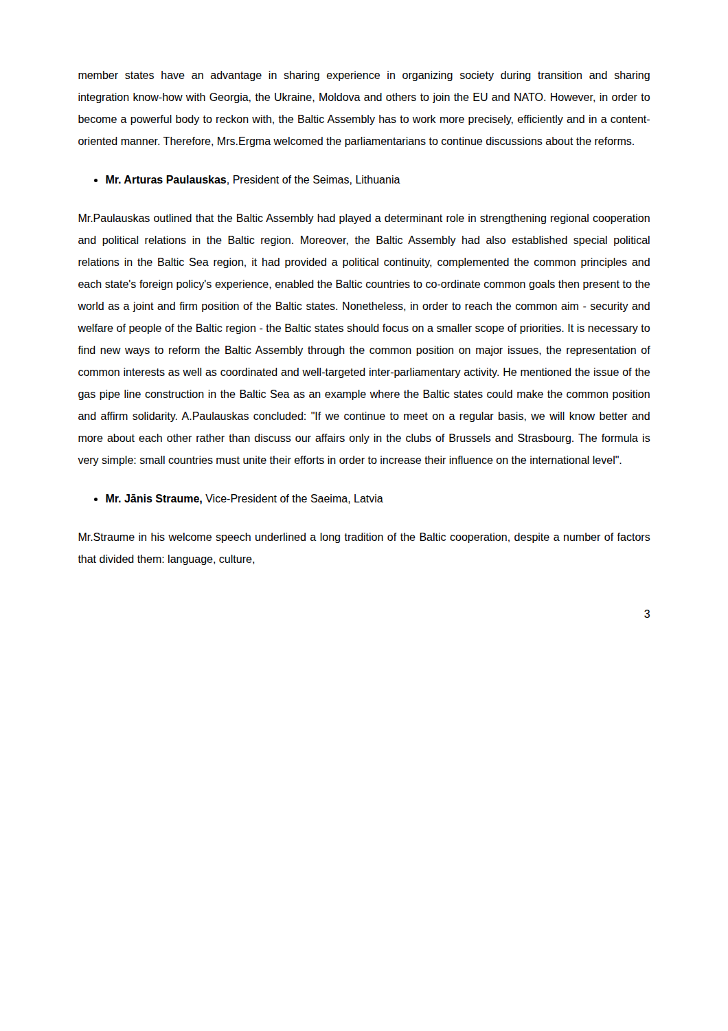member states have an advantage in sharing experience in organizing society during transition and sharing integration know-how with Georgia, the Ukraine, Moldova and others to join the EU and NATO. However, in order to become a powerful body to reckon with, the Baltic Assembly has to work more precisely, efficiently and in a content-oriented manner. Therefore, Mrs.Ergma welcomed the parliamentarians to continue discussions about the reforms.
Mr. Arturas Paulauskas, President of the Seimas, Lithuania
Mr.Paulauskas outlined that the Baltic Assembly had played a determinant role in strengthening regional cooperation and political relations in the Baltic region. Moreover, the Baltic Assembly had also established special political relations in the Baltic Sea region, it had provided a political continuity, complemented the common principles and each state's foreign policy's experience, enabled the Baltic countries to co-ordinate common goals then present to the world as a joint and firm position of the Baltic states. Nonetheless, in order to reach the common aim - security and welfare of people of the Baltic region - the Baltic states should focus on a smaller scope of priorities. It is necessary to find new ways to reform the Baltic Assembly through the common position on major issues, the representation of common interests as well as coordinated and well-targeted inter-parliamentary activity. He mentioned the issue of the gas pipe line construction in the Baltic Sea as an example where the Baltic states could make the common position and affirm solidarity. A.Paulauskas concluded: "If we continue to meet on a regular basis, we will know better and more about each other rather than discuss our affairs only in the clubs of Brussels and Strasbourg. The formula is very simple: small countries must unite their efforts in order to increase their influence on the international level".
Mr. Jānis Straume, Vice-President of the Saeima, Latvia
Mr.Straume in his welcome speech underlined a long tradition of the Baltic cooperation, despite a number of factors that divided them: language, culture,
3